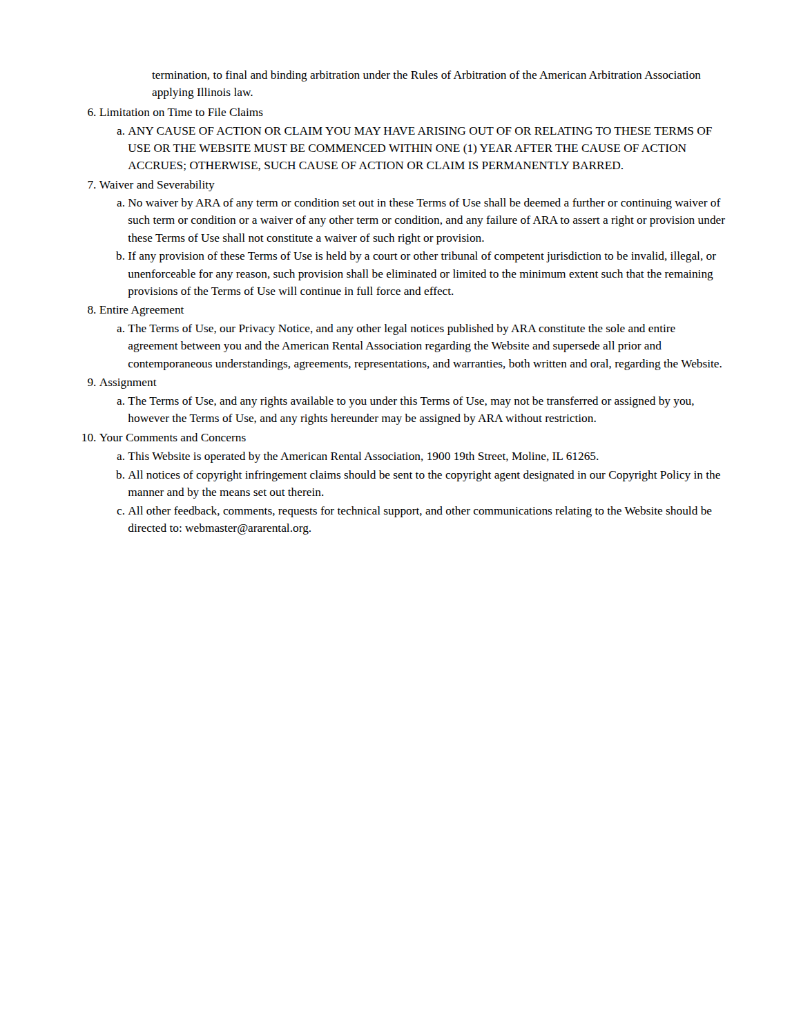termination, to final and binding arbitration under the Rules of Arbitration of the American Arbitration Association applying Illinois law.
Limitation on Time to File Claims
Any cause of action or claim you may have arising out of or relating to these Terms of Use or the Website must be commenced within one (1) year after the cause of action accrues; otherwise, such cause of action or claim is permanently barred.
Waiver and Severability
No waiver by ARA of any term or condition set out in these Terms of Use shall be deemed a further or continuing waiver of such term or condition or a waiver of any other term or condition, and any failure of ARA to assert a right or provision under these Terms of Use shall not constitute a waiver of such right or provision.
If any provision of these Terms of Use is held by a court or other tribunal of competent jurisdiction to be invalid, illegal, or unenforceable for any reason, such provision shall be eliminated or limited to the minimum extent such that the remaining provisions of the Terms of Use will continue in full force and effect.
Entire Agreement
The Terms of Use, our Privacy Notice, and any other legal notices published by ARA constitute the sole and entire agreement between you and the American Rental Association regarding the Website and supersede all prior and contemporaneous understandings, agreements, representations, and warranties, both written and oral, regarding the Website.
Assignment
The Terms of Use, and any rights available to you under this Terms of Use, may not be transferred or assigned by you, however the Terms of Use, and any rights hereunder may be assigned by ARA without restriction.
Your Comments and Concerns
This Website is operated by the American Rental Association, 1900 19th Street, Moline, IL 61265.
All notices of copyright infringement claims should be sent to the copyright agent designated in our Copyright Policy in the manner and by the means set out therein.
All other feedback, comments, requests for technical support, and other communications relating to the Website should be directed to: webmaster@ararental.org.